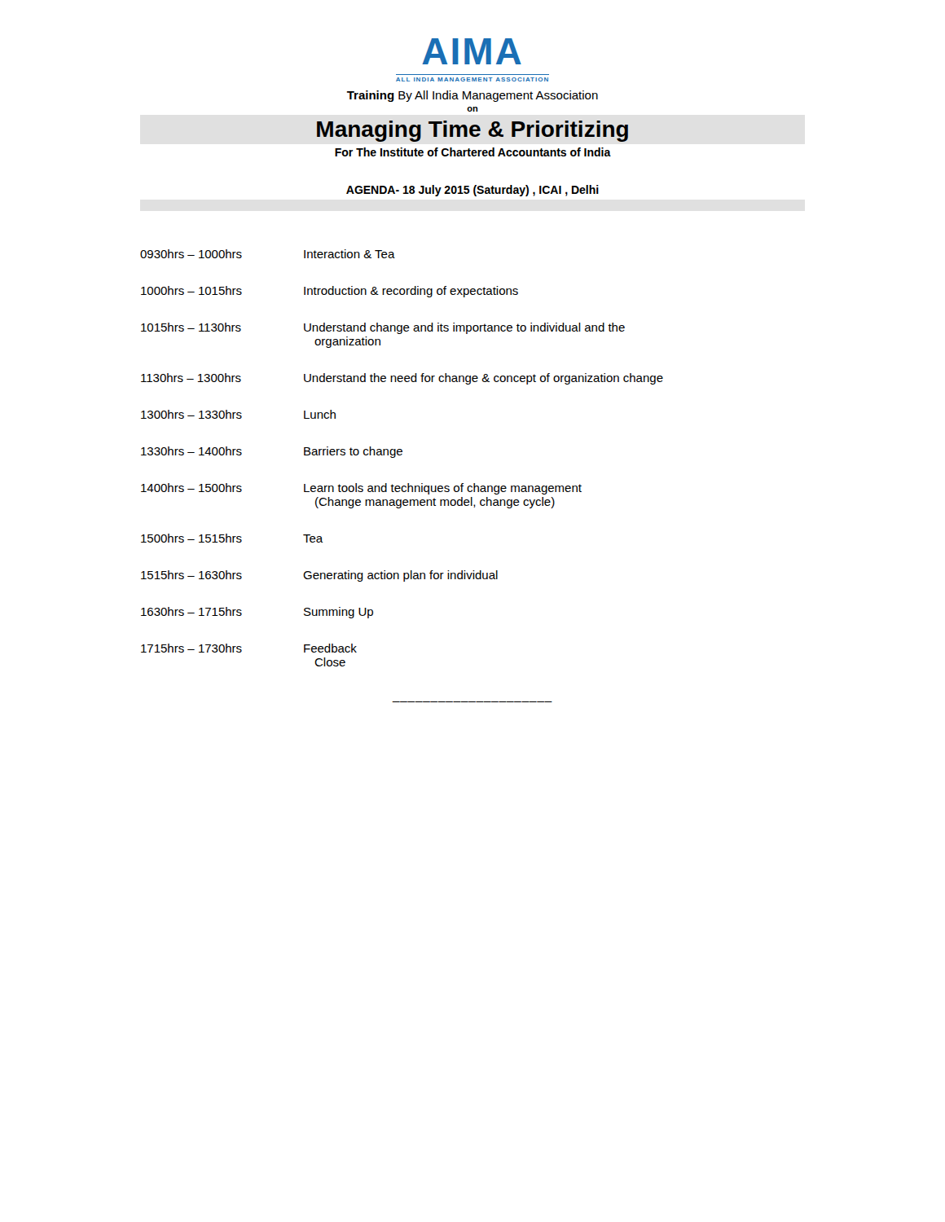AIMA
ALL INDIA MANAGEMENT ASSOCIATION
Training By All India Management Association
on
Managing Time & Prioritizing
For The Institute of Chartered Accountants of India
AGENDA- 18 July 2015 (Saturday) , ICAI , Delhi
| 0930hrs – 1000hrs | Interaction & Tea |
| 1000hrs – 1015hrs | Introduction & recording of expectations |
| 1015hrs – 1130hrs | Understand change and its importance to individual and the organization |
| 1130hrs – 1300hrs | Understand the need for change & concept of organization change |
| 1300hrs – 1330hrs | Lunch |
| 1330hrs – 1400hrs | Barriers to change |
| 1400hrs – 1500hrs | Learn tools and techniques of change management (Change management model, change cycle) |
| 1500hrs – 1515hrs | Tea |
| 1515hrs – 1630hrs | Generating action plan for individual |
| 1630hrs – 1715hrs | Summing Up |
| 1715hrs – 1730hrs | Feedback Close |
_____________________